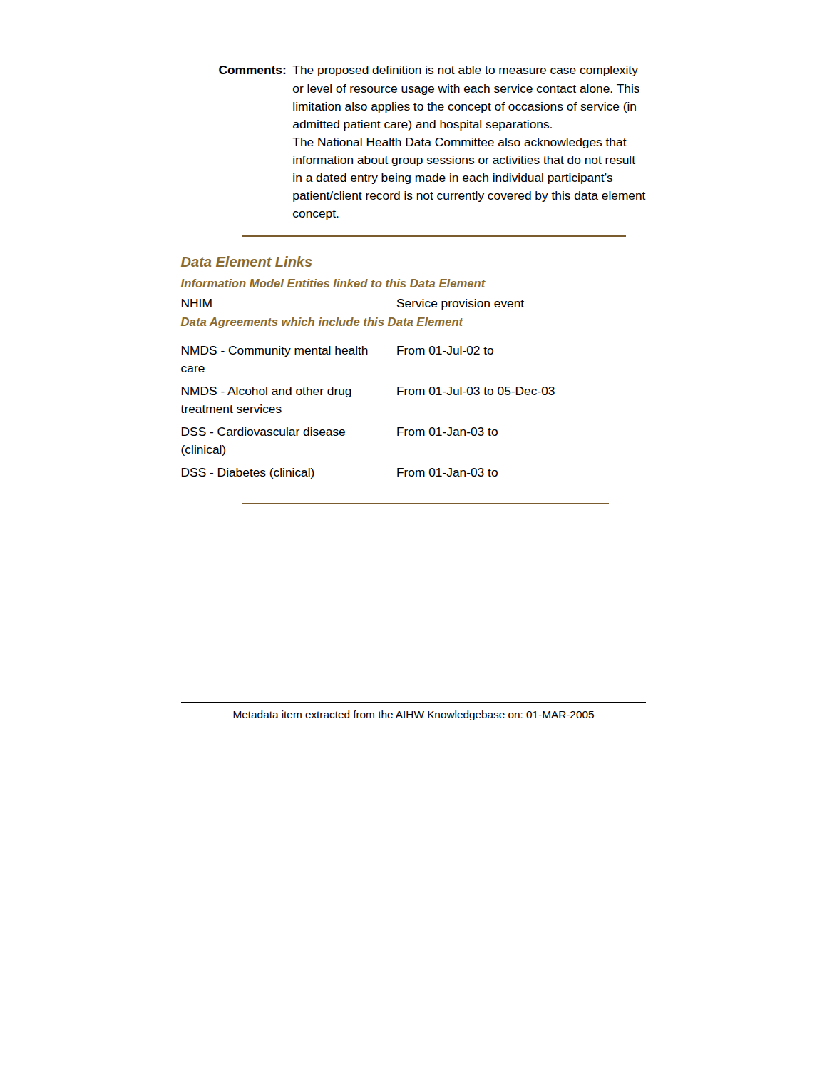Comments:
The proposed definition is not able to measure case complexity or level of resource usage with each service contact alone. This limitation also applies to the concept of occasions of service (in admitted patient care) and hospital separations.
The National Health Data Committee also acknowledges that information about group sessions or activities that do not result in a dated entry being made in each individual participant's patient/client record is not currently covered by this data element concept.
Data Element Links
Information Model Entities linked to this Data Element
NHIM
Service provision event
Data Agreements which include this Data Element
| NMDS - Community mental health care | From 01-Jul-02 to |
| NMDS - Alcohol and other drug treatment services | From 01-Jul-03 to 05-Dec-03 |
| DSS - Cardiovascular disease (clinical) | From 01-Jan-03 to |
| DSS - Diabetes (clinical) | From 01-Jan-03 to |
Metadata item extracted from the AIHW Knowledgebase on: 01-MAR-2005